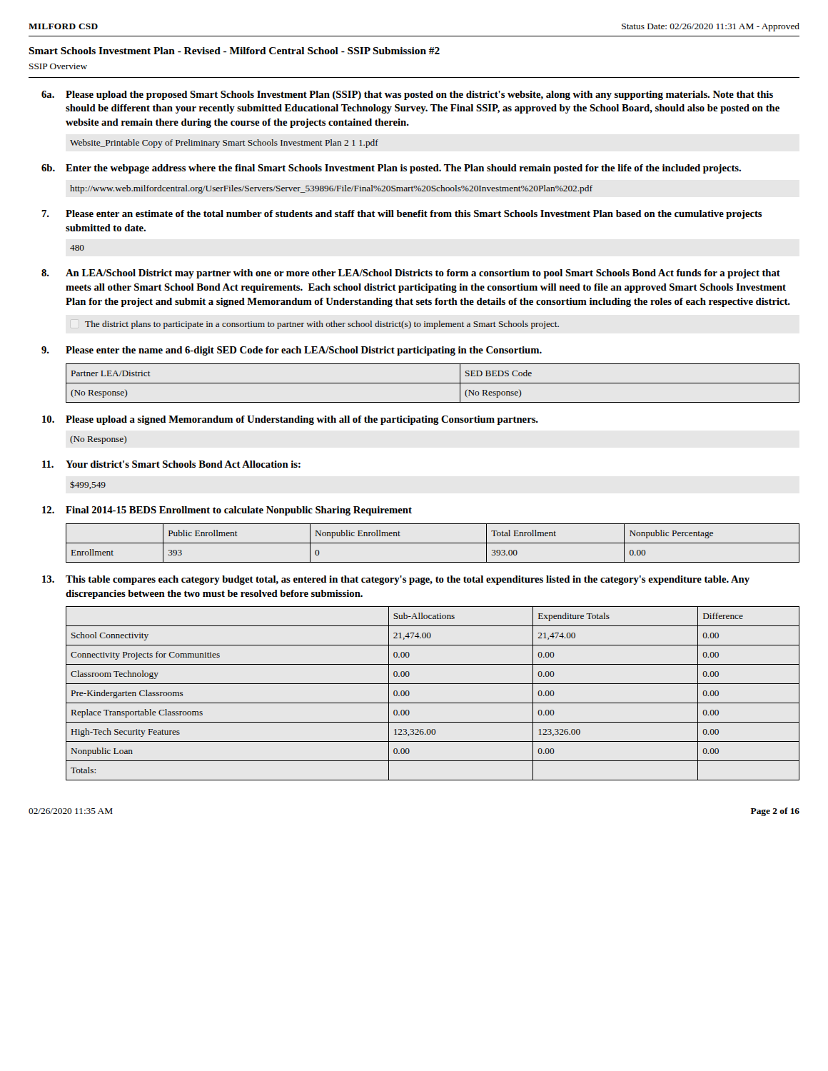MILFORD CSD
Status Date: 02/26/2020 11:31 AM - Approved
Smart Schools Investment Plan - Revised - Milford Central School - SSIP Submission #2
SSIP Overview
6a.
Please upload the proposed Smart Schools Investment Plan (SSIP) that was posted on the district's website, along with any supporting materials. Note that this should be different than your recently submitted Educational Technology Survey. The Final SSIP, as approved by the School Board, should also be posted on the website and remain there during the course of the projects contained therein.
Website_Printable Copy of Preliminary Smart Schools Investment Plan 2 1 1.pdf
6b.
Enter the webpage address where the final Smart Schools Investment Plan is posted. The Plan should remain posted for the life of the included projects.
http://www.web.milfordcentral.org/UserFiles/Servers/Server_539896/File/Final%20Smart%20Schools%20Investment%20Plan%202.pdf
7.
Please enter an estimate of the total number of students and staff that will benefit from this Smart Schools Investment Plan based on the cumulative projects submitted to date.
480
8.
An LEA/School District may partner with one or more other LEA/School Districts to form a consortium to pool Smart Schools Bond Act funds for a project that meets all other Smart School Bond Act requirements. Each school district participating in the consortium will need to file an approved Smart Schools Investment Plan for the project and submit a signed Memorandum of Understanding that sets forth the details of the consortium including the roles of each respective district.
The district plans to participate in a consortium to partner with other school district(s) to implement a Smart Schools project.
9.
Please enter the name and 6-digit SED Code for each LEA/School District participating in the Consortium.
| Partner LEA/District | SED BEDS Code |
| --- | --- |
| (No Response) | (No Response) |
10.
Please upload a signed Memorandum of Understanding with all of the participating Consortium partners.
(No Response)
11.
Your district's Smart Schools Bond Act Allocation is:
$499,549
12.
Final 2014-15 BEDS Enrollment to calculate Nonpublic Sharing Requirement
| | Public Enrollment | Nonpublic Enrollment | Total Enrollment | Nonpublic Percentage |
| --- | --- | --- | --- | --- |
| Enrollment | 393 | 0 | 393.00 | 0.00 |
13.
This table compares each category budget total, as entered in that category's page, to the total expenditures listed in the category's expenditure table. Any discrepancies between the two must be resolved before submission.
| | Sub-Allocations | Expenditure Totals | Difference |
| --- | --- | --- | --- |
| School Connectivity | 21,474.00 | 21,474.00 | 0.00 |
| Connectivity Projects for Communities | 0.00 | 0.00 | 0.00 |
| Classroom Technology | 0.00 | 0.00 | 0.00 |
| Pre-Kindergarten Classrooms | 0.00 | 0.00 | 0.00 |
| Replace Transportable Classrooms | 0.00 | 0.00 | 0.00 |
| High-Tech Security Features | 123,326.00 | 123,326.00 | 0.00 |
| Nonpublic Loan | 0.00 | 0.00 | 0.00 |
| Totals: | | | |
02/26/2020 11:35 AM
Page 2 of 16